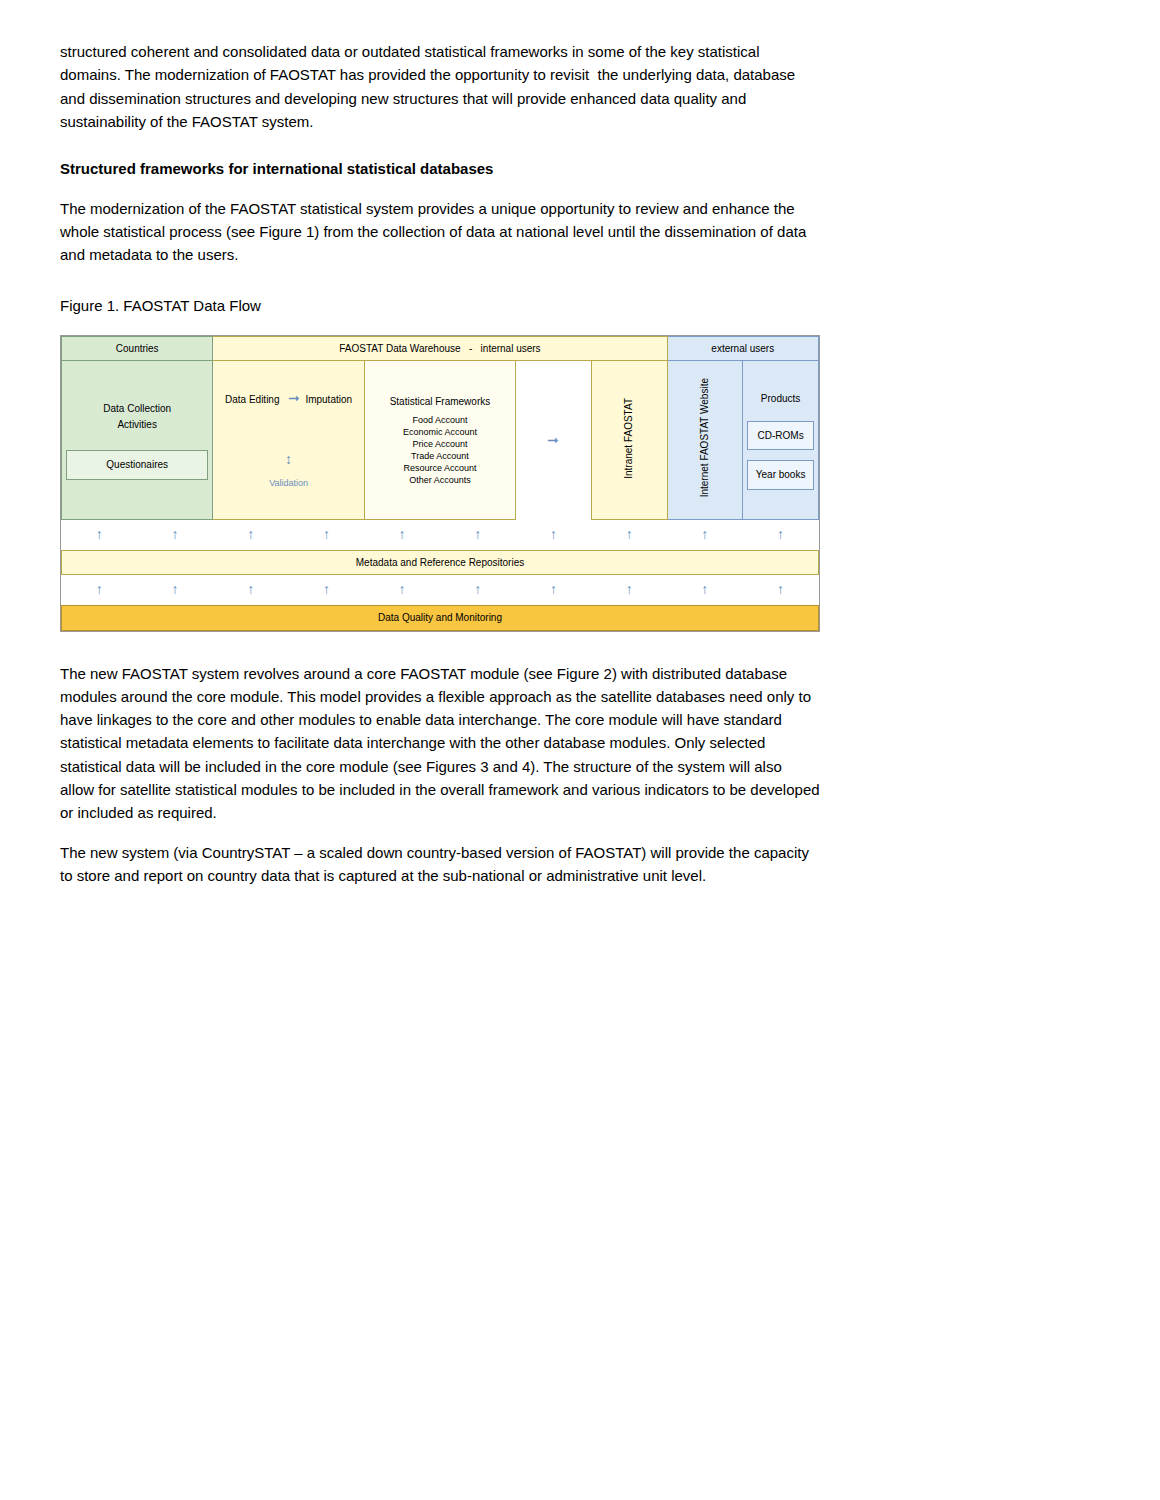structured coherent and consolidated data or outdated statistical frameworks in some of the key statistical domains. The modernization of FAOSTAT has provided the opportunity to revisit the underlying data, database and dissemination structures and developing new structures that will provide enhanced data quality and sustainability of the FAOSTAT system.
Structured frameworks for international statistical databases
The modernization of the FAOSTAT statistical system provides a unique opportunity to review and enhance the whole statistical process (see Figure 1) from the collection of data at national level until the dissemination of data and metadata to the users.
Figure 1. FAOSTAT Data Flow
| Countries | FAOSTAT Data Warehouse - internal users | external users |
| Data Collection Activities Questionaires | Data Editing ➞ Imputation ↕ Validation | Statistical Frameworks Food Account Economic Account Price Account Trade Account Resource Account Other Accounts | ➞ | Intranet FAOSTAT | Internet FAOSTAT Website | Products CD-ROMs Year books |
| ↑ | ↑ | ↑ | ↑ | ↑ | ↑ | ↑ | ↑ | ↑ | ↑ |
| Metadata and Reference Repositories |
| ↑ | ↑ | ↑ | ↑ | ↑ | ↑ | ↑ | ↑ | ↑ | ↑ |
| Data Quality and Monitoring |
The new FAOSTAT system revolves around a core FAOSTAT module (see Figure 2) with distributed database modules around the core module. This model provides a flexible approach as the satellite databases need only to have linkages to the core and other modules to enable data interchange. The core module will have standard statistical metadata elements to facilitate data interchange with the other database modules. Only selected statistical data will be included in the core module (see Figures 3 and 4). The structure of the system will also allow for satellite statistical modules to be included in the overall framework and various indicators to be developed or included as required.
The new system (via CountrySTAT – a scaled down country-based version of FAOSTAT) will provide the capacity to store and report on country data that is captured at the sub-national or administrative unit level.